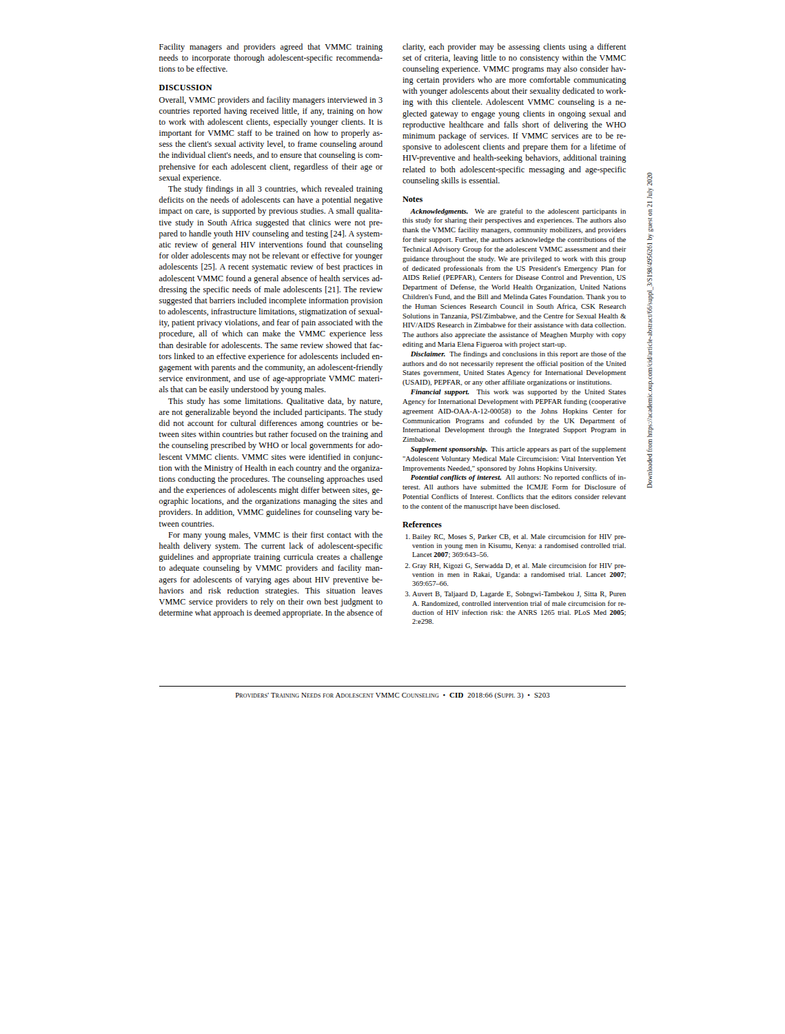Downloaded from https://academic.oup.com/cid/article-abstract/66/suppl_3/S198/4956261 by guest on 21 July 2020
Facility managers and providers agreed that VMMC training needs to incorporate thorough adolescent-specific recommendations to be effective.
Discussion
Overall, VMMC providers and facility managers interviewed in 3 countries reported having received little, if any, training on how to work with adolescent clients, especially younger clients. It is important for VMMC staff to be trained on how to properly assess the client's sexual activity level, to frame counseling around the individual client's needs, and to ensure that counseling is comprehensive for each adolescent client, regardless of their age or sexual experience.
The study findings in all 3 countries, which revealed training deficits on the needs of adolescents can have a potential negative impact on care, is supported by previous studies. A small qualitative study in South Africa suggested that clinics were not prepared to handle youth HIV counseling and testing [24]. A systematic review of general HIV interventions found that counseling for older adolescents may not be relevant or effective for younger adolescents [25]. A recent systematic review of best practices in adolescent VMMC found a general absence of health services addressing the specific needs of male adolescents [21]. The review suggested that barriers included incomplete information provision to adolescents, infrastructure limitations, stigmatization of sexuality, patient privacy violations, and fear of pain associated with the procedure, all of which can make the VMMC experience less than desirable for adolescents. The same review showed that factors linked to an effective experience for adolescents included engagement with parents and the community, an adolescent-friendly service environment, and use of age-appropriate VMMC materials that can be easily understood by young males.
This study has some limitations. Qualitative data, by nature, are not generalizable beyond the included participants. The study did not account for cultural differences among countries or between sites within countries but rather focused on the training and the counseling prescribed by WHO or local governments for adolescent VMMC clients. VMMC sites were identified in conjunction with the Ministry of Health in each country and the organizations conducting the procedures. The counseling approaches used and the experiences of adolescents might differ between sites, geographic locations, and the organizations managing the sites and providers. In addition, VMMC guidelines for counseling vary between countries.
For many young males, VMMC is their first contact with the health delivery system. The current lack of adolescent-specific guidelines and appropriate training curricula creates a challenge to adequate counseling by VMMC providers and facility managers for adolescents of varying ages about HIV preventive behaviors and risk reduction strategies. This situation leaves VMMC service providers to rely on their own best judgment to determine what approach is deemed appropriate. In the absence of clarity, each provider may be assessing clients using a different set of criteria, leaving little to no consistency within the VMMC counseling experience. VMMC programs may also consider having certain providers who are more comfortable communicating with younger adolescents about their sexuality dedicated to working with this clientele. Adolescent VMMC counseling is a neglected gateway to engage young clients in ongoing sexual and reproductive healthcare and falls short of delivering the WHO minimum package of services. If VMMC services are to be responsive to adolescent clients and prepare them for a lifetime of HIV-preventive and health-seeking behaviors, additional training related to both adolescent-specific messaging and age-specific counseling skills is essential.
Notes
Acknowledgments. We are grateful to the adolescent participants in this study for sharing their perspectives and experiences. The authors also thank the VMMC facility managers, community mobilizers, and providers for their support. Further, the authors acknowledge the contributions of the Technical Advisory Group for the adolescent VMMC assessment and their guidance throughout the study. We are privileged to work with this group of dedicated professionals from the US President's Emergency Plan for AIDS Relief (PEPFAR), Centers for Disease Control and Prevention, US Department of Defense, the World Health Organization, United Nations Children's Fund, and the Bill and Melinda Gates Foundation. Thank you to the Human Sciences Research Council in South Africa, CSK Research Solutions in Tanzania, PSI/Zimbabwe, and the Centre for Sexual Health & HIV/AIDS Research in Zimbabwe for their assistance with data collection. The authors also appreciate the assistance of Meaghen Murphy with copy editing and Maria Elena Figueroa with project start-up.
Disclaimer. The findings and conclusions in this report are those of the authors and do not necessarily represent the official position of the United States government, United States Agency for International Development (USAID), PEPFAR, or any other affiliate organizations or institutions.
Financial support. This work was supported by the United States Agency for International Development with PEPFAR funding (cooperative agreement AID-OAA-A-12-00058) to the Johns Hopkins Center for Communication Programs and cofunded by the UK Department of International Development through the Integrated Support Program in Zimbabwe.
Supplement sponsorship. This article appears as part of the supplement "Adolescent Voluntary Medical Male Circumcision: Vital Intervention Yet Improvements Needed," sponsored by Johns Hopkins University.
Potential conflicts of interest. All authors: No reported conflicts of interest. All authors have submitted the ICMJE Form for Disclosure of Potential Conflicts of Interest. Conflicts that the editors consider relevant to the content of the manuscript have been disclosed.
References
Bailey RC, Moses S, Parker CB, et al. Male circumcision for HIV prevention in young men in Kisumu, Kenya: a randomised controlled trial. Lancet 2007; 369:643–56.
Gray RH, Kigozi G, Serwadda D, et al. Male circumcision for HIV prevention in men in Rakai, Uganda: a randomised trial. Lancet 2007; 369:657–66.
Auvert B, Taljaard D, Lagarde E, Sobngwi-Tambekou J, Sitta R, Puren A. Randomized, controlled intervention trial of male circumcision for reduction of HIV infection risk: the ANRS 1265 trial. PLoS Med 2005; 2:e298.
Providers' Training Needs for Adolescent VMMC Counseling • CID 2018:66 (Suppl 3) • S203